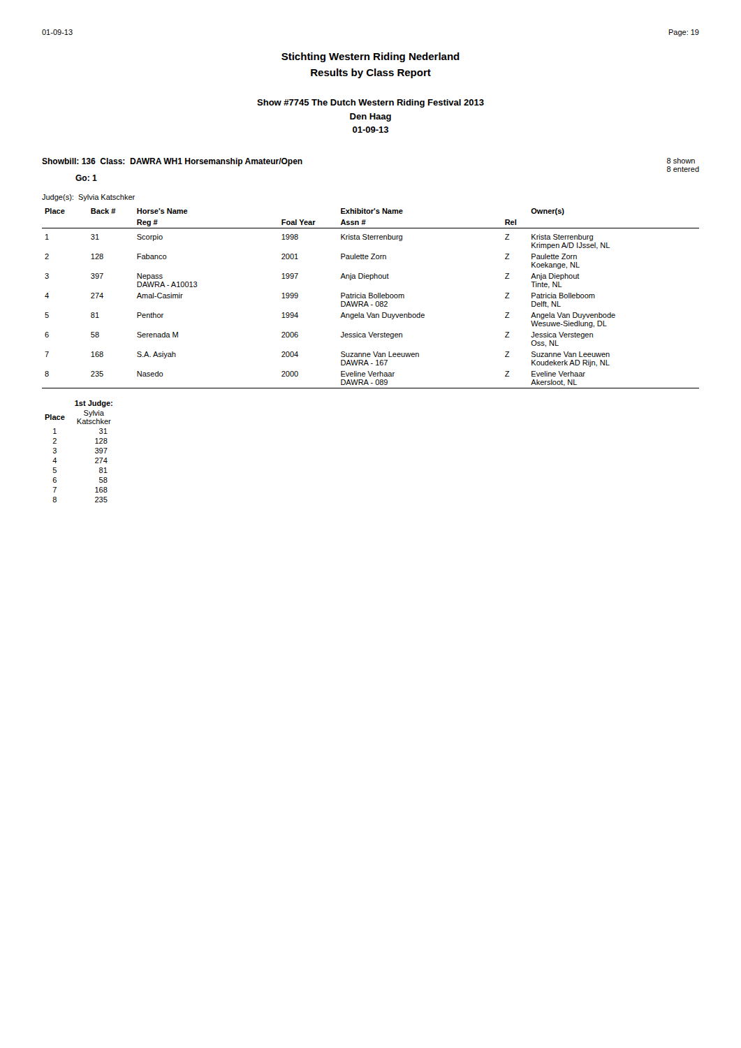01-09-13
Page: 19
Stichting Western Riding Nederland
Results by Class Report
Show #7745 The Dutch Western Riding Festival 2013
Den Haag
01-09-13
Showbill: 136 Class: DAWRA WH1 Horsemanship Amateur/Open
8 shown
8 entered
Go: 1
Judge(s): Sylvia Katschker
| Place | Back # | Horse's Name | | Exhibitor's Name | | Owner(s) |
| --- | --- | --- | --- | --- | --- | --- |
| | | Reg # | Foal Year | Assn # | Rel | |
| 1 | 31 | Scorpio | 1998 | Krista Sterrenburg | Z | Krista Sterrenburg Krimpen A/D IJssel, NL |
| 2 | 128 | Fabanco | 2001 | Paulette Zorn | Z | Paulette Zorn Koekange, NL |
| 3 | 397 | Nepass DAWRA - A10013 | 1997 | Anja Diephout | Z | Anja Diephout Tinte, NL |
| 4 | 274 | Amal-Casimir | 1999 | Patricia Bolleboom DAWRA - 082 | Z | Patricia Bolleboom Delft, NL |
| 5 | 81 | Penthor | 1994 | Angela Van Duyvenbode | Z | Angela Van Duyvenbode Wesuwe-Siedlung, DL |
| 6 | 58 | Serenada M | 2006 | Jessica Verstegen | Z | Jessica Verstegen Oss, NL |
| 7 | 168 | S.A. Asiyah | 2004 | Suzanne Van Leeuwen DAWRA - 167 | Z | Suzanne Van Leeuwen Koudekerk AD Rijn, NL |
| 8 | 235 | Nasedo | 2000 | Eveline Verhaar DAWRA - 089 | Z | Eveline Verhaar Akersloot, NL |
| | 1st Judge: |
| Place | Sylvia Katschker |
| 1 | 31 |
| 2 | 128 |
| 3 | 397 |
| 4 | 274 |
| 5 | 81 |
| 6 | 58 |
| 7 | 168 |
| 8 | 235 |